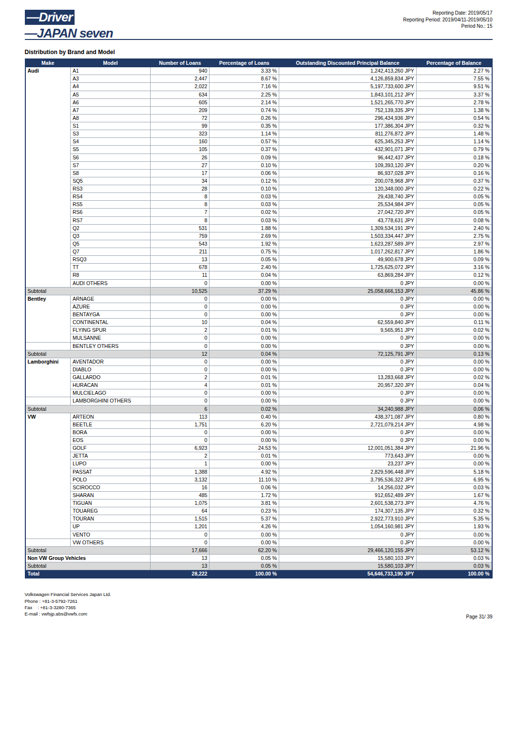—Driver
—JAPAN seven
Reporting Date: 2019/05/17
Reporting Period: 2019/04/11-2019/05/10
Period No.: 15
Distribution by Brand and Model
| Make | Model | Number of Loans | Percentage of Loans | Outstanding Discounted Principal Balance | Percentage of Balance |
| --- | --- | --- | --- | --- | --- |
| Audi | A1 | 940 | 3.33 % | 1,242,413,260 JPY | 2.27 % |
| A3 | 2,447 | 8.67 % | 4,126,859,834 JPY | 7.55 % |
| A4 | 2,022 | 7.16 % | 5,197,733,600 JPY | 9.51 % |
| A5 | 634 | 2.25 % | 1,843,101,212 JPY | 3.37 % |
| A6 | 605 | 2.14 % | 1,521,265,770 JPY | 2.78 % |
| A7 | 209 | 0.74 % | 752,139,335 JPY | 1.38 % |
| A8 | 72 | 0.26 % | 296,434,936 JPY | 0.54 % |
| S1 | 99 | 0.35 % | 177,386,304 JPY | 0.32 % |
| S3 | 323 | 1.14 % | 811,276,872 JPY | 1.48 % |
| S4 | 160 | 0.57 % | 625,345,253 JPY | 1.14 % |
| S5 | 105 | 0.37 % | 432,901,071 JPY | 0.79 % |
| S6 | 26 | 0.09 % | 96,442,437 JPY | 0.18 % |
| S7 | 27 | 0.10 % | 109,393,120 JPY | 0.20 % |
| S8 | 17 | 0.06 % | 86,937,028 JPY | 0.16 % |
| SQ5 | 34 | 0.12 % | 200,078,968 JPY | 0.37 % |
| RS3 | 28 | 0.10 % | 120,348,000 JPY | 0.22 % |
| RS4 | 8 | 0.03 % | 29,438,740 JPY | 0.05 % |
| RS5 | 8 | 0.03 % | 25,534,984 JPY | 0.05 % |
| RS6 | 7 | 0.02 % | 27,042,720 JPY | 0.05 % |
| RS7 | 8 | 0.03 % | 43,778,631 JPY | 0.08 % |
| Q2 | 531 | 1.88 % | 1,309,534,191 JPY | 2.40 % |
| Q3 | 759 | 2.69 % | 1,503,334,447 JPY | 2.75 % |
| Q5 | 543 | 1.92 % | 1,623,287,589 JPY | 2.97 % |
| Q7 | 211 | 0.75 % | 1,017,262,817 JPY | 1.86 % |
| RSQ3 | 13 | 0.05 % | 49,900,678 JPY | 0.09 % |
| TT | 678 | 2.40 % | 1,725,625,072 JPY | 3.16 % |
| R8 | 11 | 0.04 % | 63,869,284 JPY | 0.12 % |
| AUDI OTHERS | 0 | 0.00 % | 0 JPY | 0.00 % |
| Subtotal | 10,525 | 37.29 % | 25,058,666,153 JPY | 45.86 % |
| Bentley | ARNAGE | 0 | 0.00 % | 0 JPY | 0.00 % |
| AZURE | 0 | 0.00 % | 0 JPY | 0.00 % |
| BENTAYGA | 0 | 0.00 % | 0 JPY | 0.00 % |
| CONTINENTAL | 10 | 0.04 % | 62,559,840 JPY | 0.11 % |
| FLYING SPUR | 2 | 0.01 % | 9,565,951 JPY | 0.02 % |
| MULSANNE | 0 | 0.00 % | 0 JPY | 0.00 % |
| | BENTLEY OTHERS | 0 | 0.00 % | 0 JPY | 0.00 % |
| Subtotal | 12 | 0.04 % | 72,125,791 JPY | 0.13 % |
| Lamborghini | AVENTADOR | 0 | 0.00 % | 0 JPY | 0.00 % |
| DIABLO | 0 | 0.00 % | 0 JPY | 0.00 % |
| GALLARDO | 2 | 0.01 % | 13,283,668 JPY | 0.02 % |
| HURACAN | 4 | 0.01 % | 20,957,320 JPY | 0.04 % |
| MULCIELAGO | 0 | 0.00 % | 0 JPY | 0.00 % |
| | LAMBORGHINI OTHERS | 0 | 0.00 % | 0 JPY | 0.00 % |
| Subtotal | 6 | 0.02 % | 34,240,988 JPY | 0.06 % |
| VW | ARTEON | 113 | 0.40 % | 438,371,087 JPY | 0.80 % |
| BEETLE | 1,751 | 6.20 % | 2,721,079,214 JPY | 4.98 % |
| BORA | 0 | 0.00 % | 0 JPY | 0.00 % |
| EOS | 0 | 0.00 % | 0 JPY | 0.00 % |
| GOLF | 6,923 | 24.53 % | 12,001,051,384 JPY | 21.96 % |
| JETTA | 2 | 0.01 % | 773,643 JPY | 0.00 % |
| LUPO | 1 | 0.00 % | 23,237 JPY | 0.00 % |
| PASSAT | 1,388 | 4.92 % | 2,829,596,448 JPY | 5.18 % |
| POLO | 3,132 | 11.10 % | 3,795,536,322 JPY | 6.95 % |
| SCIROCCO | 16 | 0.06 % | 14,256,032 JPY | 0.03 % |
| SHARAN | 485 | 1.72 % | 912,652,489 JPY | 1.67 % |
| TIGUAN | 1,075 | 3.81 % | 2,601,538,273 JPY | 4.76 % |
| TOUAREG | 64 | 0.23 % | 174,307,135 JPY | 0.32 % |
| TOURAN | 1,515 | 5.37 % | 2,922,773,910 JPY | 5.35 % |
| UP | 1,201 | 4.26 % | 1,054,160,981 JPY | 1.93 % |
| VENTO | 0 | 0.00 % | 0 JPY | 0.00 % |
| | VW OTHERS | 0 | 0.00 % | 0 JPY | 0.00 % |
| Subtotal | 17,666 | 62.20 % | 29,466,120,155 JPY | 53.12 % |
| Non VW Group Vehicles | 13 | 0.05 % | 15,580,103 JPY | 0.03 % |
| Subtotal | 13 | 0.05 % | 15,580,103 JPY | 0.03 % |
| Total | 28,222 | 100.00 % | 54,646,733,190 JPY | 100.00 % |
Volkswagen Financial Services Japan Ltd.
Phone : +81-3-5792-7261
Fax : +81-3-3280-7365
E-mail : vwfsjp.abs@vwfs.com
Page 31/ 39